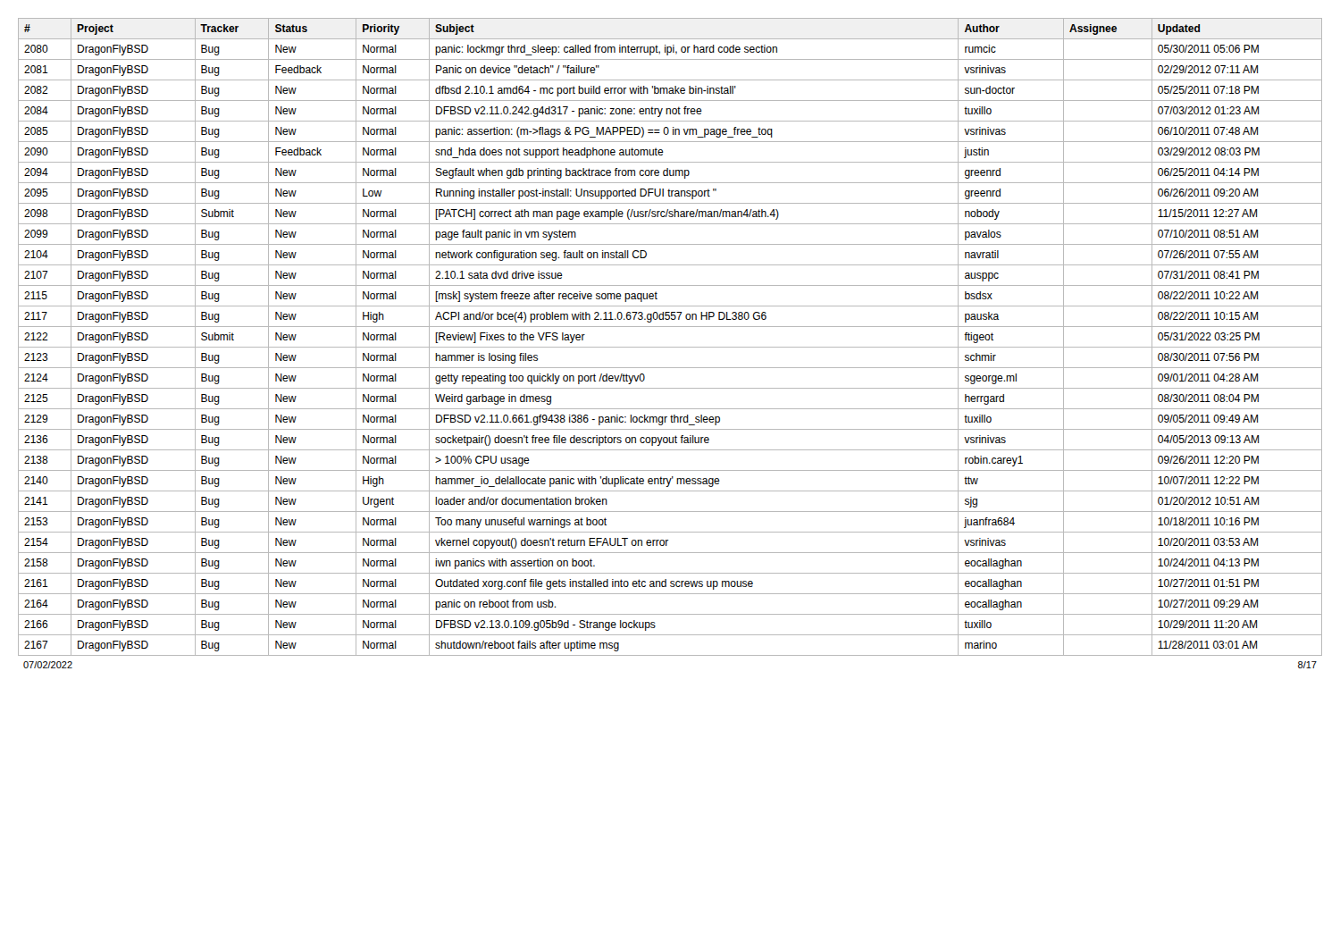| # | Project | Tracker | Status | Priority | Subject | Author | Assignee | Updated |
| --- | --- | --- | --- | --- | --- | --- | --- | --- |
| 2080 | DragonFlyBSD | Bug | New | Normal | panic: lockmgr thrd_sleep: called from interrupt, ipi, or hard code section | rumcic | | 05/30/2011 05:06 PM |
| 2081 | DragonFlyBSD | Bug | Feedback | Normal | Panic on device "detach" / "failure" | vsrinivas | | 02/29/2012 07:11 AM |
| 2082 | DragonFlyBSD | Bug | New | Normal | dfbsd 2.10.1 amd64 - mc port build error with 'bmake bin-install' | sun-doctor | | 05/25/2011 07:18 PM |
| 2084 | DragonFlyBSD | Bug | New | Normal | DFBSD v2.11.0.242.g4d317 - panic: zone: entry not free | tuxillo | | 07/03/2012 01:23 AM |
| 2085 | DragonFlyBSD | Bug | New | Normal | panic: assertion: (m->flags & PG_MAPPED) == 0 in vm_page_free_toq | vsrinivas | | 06/10/2011 07:48 AM |
| 2090 | DragonFlyBSD | Bug | Feedback | Normal | snd_hda does not support headphone automute | justin | | 03/29/2012 08:03 PM |
| 2094 | DragonFlyBSD | Bug | New | Normal | Segfault when gdb printing backtrace from core dump | greenrd | | 06/25/2011 04:14 PM |
| 2095 | DragonFlyBSD | Bug | New | Low | Running installer post-install: Unsupported DFUI transport " | greenrd | | 06/26/2011 09:20 AM |
| 2098 | DragonFlyBSD | Submit | New | Normal | [PATCH] correct ath man page example (/usr/src/share/man/man4/ath.4) | nobody | | 11/15/2011 12:27 AM |
| 2099 | DragonFlyBSD | Bug | New | Normal | page fault panic in vm system | pavalos | | 07/10/2011 08:51 AM |
| 2104 | DragonFlyBSD | Bug | New | Normal | network configuration seg. fault on install CD | navratil | | 07/26/2011 07:55 AM |
| 2107 | DragonFlyBSD | Bug | New | Normal | 2.10.1 sata dvd drive issue | ausppc | | 07/31/2011 08:41 PM |
| 2115 | DragonFlyBSD | Bug | New | Normal | [msk] system freeze after receive some paquet | bsdsx | | 08/22/2011 10:22 AM |
| 2117 | DragonFlyBSD | Bug | New | High | ACPI and/or bce(4) problem with 2.11.0.673.g0d557 on HP DL380 G6 | pauska | | 08/22/2011 10:15 AM |
| 2122 | DragonFlyBSD | Submit | New | Normal | [Review] Fixes to the VFS layer | ftigeot | | 05/31/2022 03:25 PM |
| 2123 | DragonFlyBSD | Bug | New | Normal | hammer is losing files | schmir | | 08/30/2011 07:56 PM |
| 2124 | DragonFlyBSD | Bug | New | Normal | getty repeating too quickly on port /dev/ttyv0 | sgeorge.ml | | 09/01/2011 04:28 AM |
| 2125 | DragonFlyBSD | Bug | New | Normal | Weird garbage in dmesg | herrgard | | 08/30/2011 08:04 PM |
| 2129 | DragonFlyBSD | Bug | New | Normal | DFBSD v2.11.0.661.gf9438 i386 - panic: lockmgr thrd_sleep | tuxillo | | 09/05/2011 09:49 AM |
| 2136 | DragonFlyBSD | Bug | New | Normal | socketpair() doesn't free file descriptors on copyout failure | vsrinivas | | 04/05/2013 09:13 AM |
| 2138 | DragonFlyBSD | Bug | New | Normal | > 100% CPU usage | robin.carey1 | | 09/26/2011 12:20 PM |
| 2140 | DragonFlyBSD | Bug | New | High | hammer_io_delallocate panic with 'duplicate entry' message | ttw | | 10/07/2011 12:22 PM |
| 2141 | DragonFlyBSD | Bug | New | Urgent | loader and/or documentation broken | sjg | | 01/20/2012 10:51 AM |
| 2153 | DragonFlyBSD | Bug | New | Normal | Too many unuseful warnings at boot | juanfra684 | | 10/18/2011 10:16 PM |
| 2154 | DragonFlyBSD | Bug | New | Normal | vkernel copyout() doesn't return EFAULT on error | vsrinivas | | 10/20/2011 03:53 AM |
| 2158 | DragonFlyBSD | Bug | New | Normal | iwn panics with assertion on boot. | eocallaghan | | 10/24/2011 04:13 PM |
| 2161 | DragonFlyBSD | Bug | New | Normal | Outdated xorg.conf file gets installed into etc and screws up mouse | eocallaghan | | 10/27/2011 01:51 PM |
| 2164 | DragonFlyBSD | Bug | New | Normal | panic on reboot from usb. | eocallaghan | | 10/27/2011 09:29 AM |
| 2166 | DragonFlyBSD | Bug | New | Normal | DFBSD v2.13.0.109.g05b9d - Strange lockups | tuxillo | | 10/29/2011 11:20 AM |
| 2167 | DragonFlyBSD | Bug | New | Normal | shutdown/reboot fails after uptime msg | marino | | 11/28/2011 03:01 AM |
| 07/02/2022 | 8/17 |